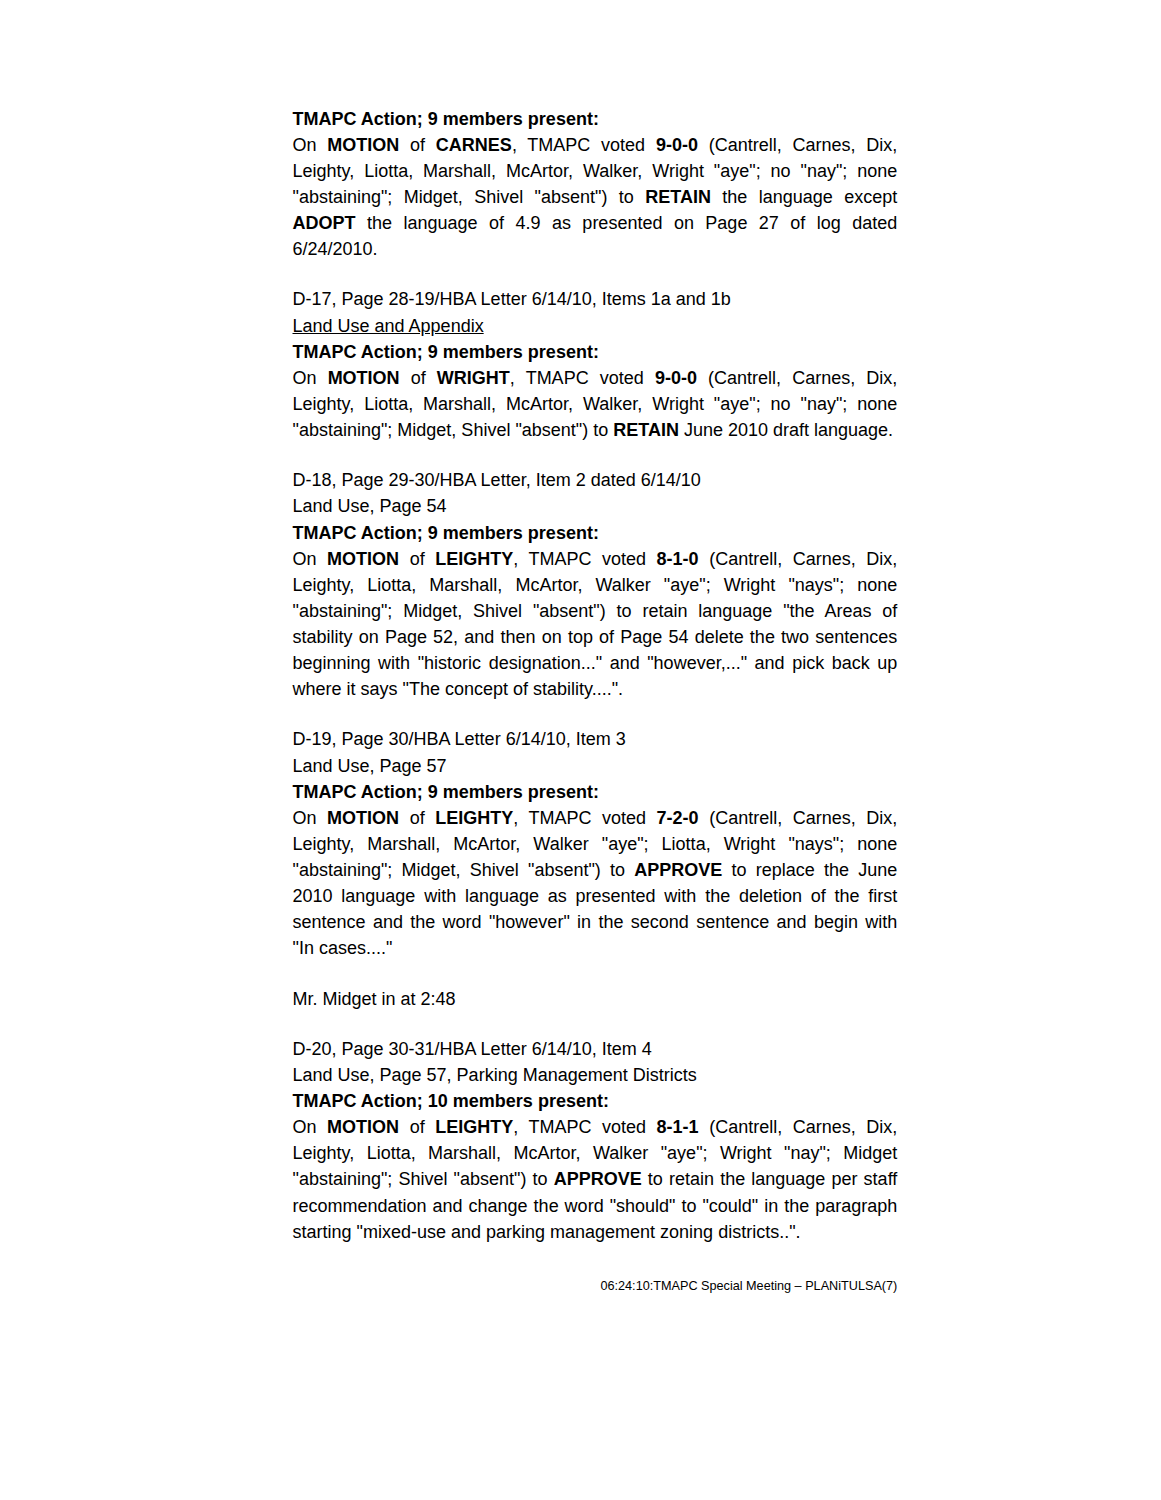TMAPC Action; 9 members present:
On MOTION of CARNES, TMAPC voted 9-0-0 (Cantrell, Carnes, Dix, Leighty, Liotta, Marshall, McArtor, Walker, Wright "aye"; no "nay"; none "abstaining"; Midget, Shivel "absent") to RETAIN the language except ADOPT the language of 4.9 as presented on Page 27 of log dated 6/24/2010.
D-17, Page 28-19/HBA Letter 6/14/10, Items 1a and 1b
Land Use and Appendix
TMAPC Action; 9 members present:
On MOTION of WRIGHT, TMAPC voted 9-0-0 (Cantrell, Carnes, Dix, Leighty, Liotta, Marshall, McArtor, Walker, Wright "aye"; no "nay"; none "abstaining"; Midget, Shivel "absent") to RETAIN June 2010 draft language.
D-18, Page 29-30/HBA Letter, Item 2 dated 6/14/10
Land Use, Page 54
TMAPC Action; 9 members present:
On MOTION of LEIGHTY, TMAPC voted 8-1-0 (Cantrell, Carnes, Dix, Leighty, Liotta, Marshall, McArtor, Walker "aye"; Wright "nays"; none "abstaining"; Midget, Shivel "absent") to retain language "the Areas of stability on Page 52, and then on top of Page 54 delete the two sentences beginning with "historic designation..." and "however,..." and pick back up where it says "The concept of stability....".
D-19, Page 30/HBA Letter 6/14/10, Item 3
Land Use, Page 57
TMAPC Action; 9 members present:
On MOTION of LEIGHTY, TMAPC voted 7-2-0 (Cantrell, Carnes, Dix, Leighty, Marshall, McArtor, Walker "aye"; Liotta, Wright "nays"; none "abstaining"; Midget, Shivel "absent") to APPROVE to replace the June 2010 language with language as presented with the deletion of the first sentence and the word "however" in the second sentence and begin with "In cases...."
Mr. Midget in at 2:48
D-20, Page 30-31/HBA Letter 6/14/10, Item 4
Land Use, Page 57, Parking Management Districts
TMAPC Action; 10 members present:
On MOTION of LEIGHTY, TMAPC voted 8-1-1 (Cantrell, Carnes, Dix, Leighty, Liotta, Marshall, McArtor, Walker "aye"; Wright "nay"; Midget "abstaining"; Shivel "absent") to APPROVE to retain the language per staff recommendation and change the word "should" to "could" in the paragraph starting "mixed-use and parking management zoning districts..".
06:24:10:TMAPC Special Meeting – PLANiTULSA(7)